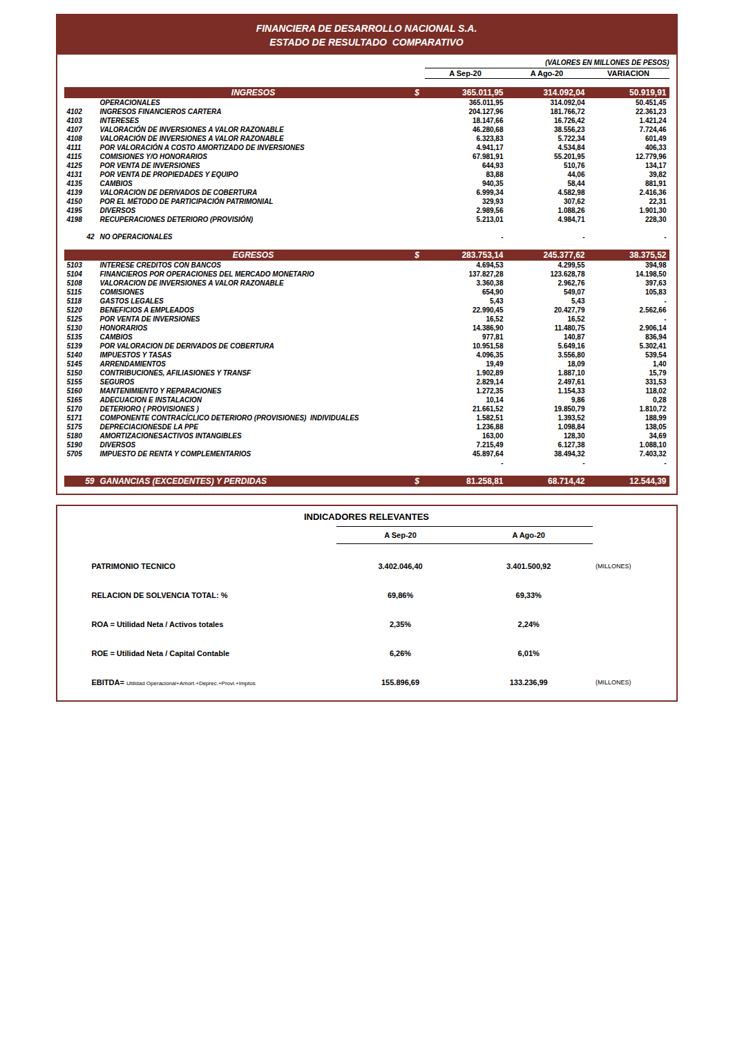FINANCIERA DE DESARROLLO NACIONAL S.A.
ESTADO DE RESULTADO COMPARATIVO
(VALORES EN MILLONES DE PESOS)
| | | | A Sep-20 | A Ago-20 | VARIACION |
| | INGRESOS | $ | 365.011,95 | 314.092,04 | 50.919,91 |
| | OPERACIONALES | | 365.011,95 | 314.092,04 | 50.451,45 |
| 4102 | INGRESOS FINANCIEROS CARTERA | | 204.127,96 | 181.766,72 | 22.361,23 |
| 4103 | INTERESES | | 18.147,66 | 16.726,42 | 1.421,24 |
| 4107 | VALORACIÓN DE INVERSIONES A VALOR RAZONABLE | | 46.280,68 | 38.556,23 | 7.724,46 |
| 4108 | VALORACIÓN DE INVERSIONES A VALOR RAZONABLE | | 6.323,83 | 5.722,34 | 601,49 |
| 4111 | POR VALORACIÓN A COSTO AMORTIZADO DE INVERSIONES | | 4.941,17 | 4.534,84 | 406,33 |
| 4115 | COMISIONES Y/O HONORARIOS | | 67.981,91 | 55.201,95 | 12.779,96 |
| 4125 | POR VENTA DE INVERSIONES | | 644,93 | 510,76 | 134,17 |
| 4131 | POR VENTA DE PROPIEDADES Y EQUIPO | | 83,88 | 44,06 | 39,82 |
| 4135 | CAMBIOS | | 940,35 | 58,44 | 881,91 |
| 4139 | VALORACION DE DERIVADOS DE COBERTURA | | 6.999,34 | 4.582,98 | 2.416,36 |
| 4150 | POR EL MÉTODO DE PARTICIPACIÓN PATRIMONIAL | | 329,93 | 307,62 | 22,31 |
| 4195 | DIVERSOS | | 2.989,56 | 1.088,26 | 1.901,30 |
| 4198 | RECUPERACIONES DETERIORO (PROVISIÓN) | | 5.213,01 | 4.984,71 | 228,30 |
| 42 | NO OPERACIONALES | | - | - | - |
| | EGRESOS | $ | 283.753,14 | 245.377,62 | 38.375,52 |
| 5103 | INTERESE CREDITOS CON BANCOS | | 4.694,53 | 4.299,55 | 394,98 |
| 5104 | FINANCIEROS POR OPERACIONES DEL MERCADO MONETARIO | | 137.827,28 | 123.628,78 | 14.198,50 |
| 5108 | VALORACION DE INVERSIONES A VALOR RAZONABLE | | 3.360,38 | 2.962,76 | 397,63 |
| 5115 | COMISIONES | | 654,90 | 549,07 | 105,83 |
| 5118 | GASTOS LEGALES | | 5,43 | 5,43 | - |
| 5120 | BENEFICIOS A EMPLEADOS | | 22.990,45 | 20.427,79 | 2.562,66 |
| 5125 | POR VENTA DE INVERSIONES | | 16,52 | 16,52 | - |
| 5130 | HONORARIOS | | 14.386,90 | 11.480,75 | 2.906,14 |
| 5135 | CAMBIOS | | 977,81 | 140,87 | 836,94 |
| 5139 | POR VALORACION DE DERIVADOS DE COBERTURA | | 10.951,58 | 5.649,16 | 5.302,41 |
| 5140 | IMPUESTOS Y TASAS | | 4.096,35 | 3.556,80 | 539,54 |
| 5145 | ARRENDAMIENTOS | | 19,49 | 18,09 | 1,40 |
| 5150 | CONTRIBUCIONES, AFILIASIONES Y TRANSF | | 1.902,89 | 1.887,10 | 15,79 |
| 5155 | SEGUROS | | 2.829,14 | 2.497,61 | 331,53 |
| 5160 | MANTENIMIENTO Y REPARACIONES | | 1.272,35 | 1.154,33 | 118,02 |
| 5165 | ADECUACION E INSTALACION | | 10,14 | 9,86 | 0,28 |
| 5170 | DETERIORO ( PROVISIONES ) | | 21.661,52 | 19.850,79 | 1.810,72 |
| 5171 | COMPONENTE CONTRACÍCLICO DETERIORO (PROVISIONES) INDIVIDUALES | | 1.582,51 | 1.393,52 | 188,99 |
| 5175 | DEPRECIACIONESDE LA PPE | | 1.236,88 | 1.098,84 | 138,05 |
| 5180 | AMORTIZACIONESACTIVOS INTANGIBLES | | 163,00 | 128,30 | 34,69 |
| 5190 | DIVERSOS | | 7.215,49 | 6.127,38 | 1.088,10 |
| 5705 | IMPUESTO DE RENTA Y COMPLEMENTARIOS | | 45.897,64 | 38.494,32 | 7.403,32 |
| | | | - | - | - |
| 59 | GANANCIAS (EXCEDENTES) Y PERDIDAS | $ | 81.258,81 | 68.714,42 | 12.544,39 |
INDICADORES RELEVANTES
| | A Sep-20 | A Ago-20 | |
| PATRIMONIO TECNICO | 3.402.046,40 | 3.401.500,92 | (MILLONES) |
| RELACION DE SOLVENCIA TOTAL: % | 69,86% | 69,33% | |
| ROA = Utilidad Neta / Activos totales | 2,35% | 2,24% | |
| ROE = Utilidad Neta / Capital Contable | 6,26% | 6,01% | |
| EBITDA= Utilidad Operacional+Amort.+Deprec.+Provi.+Imptos | 155.896,69 | 133.236,99 | (MILLONES) |